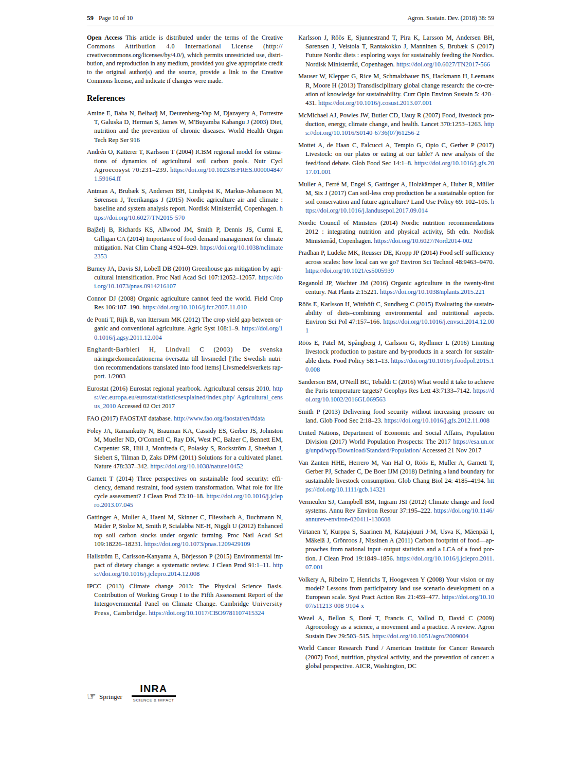59 Page 10 of 10
Agron. Sustain. Dev. (2018) 38: 59
Open Access This article is distributed under the terms of the Creative Commons Attribution 4.0 International License (http:// creativecommons.org/licenses/by/4.0/), which permits unrestricted use, distribution, and reproduction in any medium, provided you give appropriate credit to the original author(s) and the source, provide a link to the Creative Commons license, and indicate if changes were made.
References
Amine E, Baba N, Belhadj M, Deurenberg-Yap M, Djazayery A, Forrestre T, Galuska D, Herman S, James W, M'Buyamba Kabangu J (2003) Diet, nutrition and the prevention of chronic diseases. World Health Organ Tech Rep Ser 916
Andrén O, Kätterer T, Karlsson T (2004) ICBM regional model for estimations of dynamics of agricultural soil carbon pools. Nutr Cycl Agroecosyst 70:231–239. https://doi.org/10.1023/B:FRES.0000048471.59164.ff
Antman A, Brubæk S, Andersen BH, Lindqvist K, Markus-Johansson M, Sørensen J, Teerikangas J (2015) Nordic agriculture air and climate : baseline and system analysis report. Nordisk Ministerråd, Copenhagen. https://doi.org/10.6027/TN2015-570
Bajželj B, Richards KS, Allwood JM, Smith P, Dennis JS, Curmi E, Gilligan CA (2014) Importance of food-demand management for climate mitigation. Nat Clim Chang 4:924–929. https://doi.org/10.1038/nclimate2353
Burney JA, Davis SJ, Lobell DB (2010) Greenhouse gas mitigation by agricultural intensification. Proc Natl Acad Sci 107:12052–12057. https://doi.org/10.1073/pnas.0914216107
Connor DJ (2008) Organic agriculture cannot feed the world. Field Crop Res 106:187–190. https://doi.org/10.1016/j.fcr.2007.11.010
de Ponti T, Rijk B, van Ittersum MK (2012) The crop yield gap between organic and conventional agriculture. Agric Syst 108:1–9. https://doi.org/10.1016/j.agsy.2011.12.004
Enghardt-Barbieri H, Lindvall C (2003) De svenska näringsrekomendationerna översatta till livsmedel [The Swedish nutrition recommendations translated into food items] Livsmedelsverkets rapport. 1/2003
Eurostat (2016) Eurostat regional yearbook. Agricultural census 2010. https://ec.europa.eu/eurostat/statisticsexplained/index.php/ Agricultural_census_2010 Accessed 02 Oct 2017
FAO (2017) FAOSTAT database. http://www.fao.org/faostat/en/#data
Foley JA, Ramankutty N, Brauman KA, Cassidy ES, Gerber JS, Johnston M, Mueller ND, O'Connell C, Ray DK, West PC, Balzer C, Bennett EM, Carpenter SR, Hill J, Monfreda C, Polasky S, Rockström J, Sheehan J, Siebert S, Tilman D, Zaks DPM (2011) Solutions for a cultivated planet. Nature 478:337–342. https://doi.org/10.1038/nature10452
Garnett T (2014) Three perspectives on sustainable food security: efficiency, demand restraint, food system transformation. What role for life cycle assessment? J Clean Prod 73:10–18. https://doi.org/10.1016/j.jclepro.2013.07.045
Gattinger A, Muller A, Haeni M, Skinner C, Fliessbach A, Buchmann N, Mäder P, Stolze M, Smith P, Scialabba NE-H, Niggli U (2012) Enhanced top soil carbon stocks under organic farming. Proc Natl Acad Sci 109:18226–18231. https://doi.org/10.1073/pnas.1209429109
Hallström E, Carlsson-Kanyama A, Börjesson P (2015) Environmental impact of dietary change: a systematic review. J Clean Prod 91:1–11. https://doi.org/10.1016/j.jclepro.2014.12.008
IPCC (2013) Climate change 2013: The Physical Science Basis. Contribution of Working Group I to the Fifth Assessment Report of the Intergovernmental Panel on Climate Change. Cambridge University Press, Cambridge. https://doi.org/10.1017/CBO9781107415324
Karlsson J, Röös E, Sjunnestrand T, Pira K, Larsson M, Andersen BH, Sørensen J, Veistola T, Rantakokko J, Manninen S, Brubæk S (2017) Future Nordic diets : exploring ways for sustainably feeding the Nordics. Nordisk Ministerråd, Copenhagen. https://doi.org/10.6027/TN2017-566
Mauser W, Klepper G, Rice M, Schmalzbauer BS, Hackmann H, Leemans R, Moore H (2013) Transdisciplinary global change research: the co-creation of knowledge for sustainability. Curr Opin Environ Sustain 5: 420–431. https://doi.org/10.1016/j.cosust.2013.07.001
McMichael AJ, Powles JW, Butler CD, Uauy R (2007) Food, livestock production, energy, climate change, and health. Lancet 370:1253–1263. https://doi.org/10.1016/S0140-6736(07)61256-2
Mottet A, de Haan C, Falcucci A, Tempio G, Opio C, Gerber P (2017) Livestock: on our plates or eating at our table? A new analysis of the feed/food debate. Glob Food Sec 14:1–8. https://doi.org/10.1016/j.gfs.2017.01.001
Muller A, Ferré M, Engel S, Gattinger A, Holzkämper A, Huber R, Müller M, Six J (2017) Can soil-less crop production be a sustainable option for soil conservation and future agriculture? Land Use Policy 69: 102–105. https://doi.org/10.1016/j.landusepol.2017.09.014
Nordic Council of Ministers (2014) Nordic nutrition recommendations 2012 : integrating nutrition and physical activity, 5th edn. Nordisk Ministerråd, Copenhagen. https://doi.org/10.6027/Nord2014-002
Pradhan P, Ludeke MK, Reusser DE, Kropp JP (2014) Food self-sufficiency across scales: how local can we go? Environ Sci Technol 48:9463–9470. https://doi.org/10.1021/es5005939
Reganold JP, Wachter JM (2016) Organic agriculture in the twenty-first century. Nat Plants 2:15221. https://doi.org/10.1038/nplants.2015.221
Röös E, Karlsson H, Witthöft C, Sundberg C (2015) Evaluating the sustainability of diets–combining environmental and nutritional aspects. Environ Sci Pol 47:157–166. https://doi.org/10.1016/j.envsci.2014.12.001
Röös E, Patel M, Spångberg J, Carlsson G, Rydhmer L (2016) Limiting livestock production to pasture and by-products in a search for sustainable diets. Food Policy 58:1–13. https://doi.org/10.1016/j.foodpol.2015.10.008
Sanderson BM, O'Neill BC, Tebaldi C (2016) What would it take to achieve the Paris temperature targets? Geophys Res Lett 43:7133–7142. https://doi.org/10.1002/2016GL069563
Smith P (2013) Delivering food security without increasing pressure on land. Glob Food Sec 2:18–23. https://doi.org/10.1016/j.gfs.2012.11.008
United Nations, Department of Economic and Social Affairs, Population Division (2017) World Population Prospects: The 2017 https://esa.un.org/unpd/wpp/Download/Standard/Population/ Accessed 21 Nov 2017
Van Zanten HHE, Herrero M, Van Hal O, Röös E, Muller A, Garnett T, Gerber PJ, Schader C, De Boer IJM (2018) Defining a land boundary for sustainable livestock consumption. Glob Chang Biol 24: 4185–4194. https://doi.org/10.1111/gcb.14321
Vermeulen SJ, Campbell BM, Ingram JSI (2012) Climate change and food systems. Annu Rev Environ Resour 37:195–222. https://doi.org/10.1146/annurev-environ-020411-130608
Virtanen Y, Kurppa S, Saarinen M, Katajajuuri J-M, Usva K, Mäenpää I, Mäkelä J, Grönroos J, Nissinen A (2011) Carbon footprint of food—approaches from national input–output statistics and a LCA of a food portion. J Clean Prod 19:1849–1856. https://doi.org/10.1016/j.jclepro.2011.07.001
Volkery A, Ribeiro T, Henrichs T, Hoogeveen Y (2008) Your vision or my model? Lessons from participatory land use scenario development on a European scale. Syst Pract Action Res 21:459–477. https://doi.org/10.1007/s11213-008-9104-x
Wezel A, Bellon S, Doré T, Francis C, Vallod D, David C (2009) Agroecology as a science, a movement and a practice. A review. Agron Sustain Dev 29:503–515. https://doi.org/10.1051/agro/2009004
World Cancer Research Fund / American Institute for Cancer Research (2007) Food, nutrition, physical activity, and the prevention of cancer: a global perspective. AICR, Washington, DC
☞ Springer
INRA
SCIENCE & IMPACT